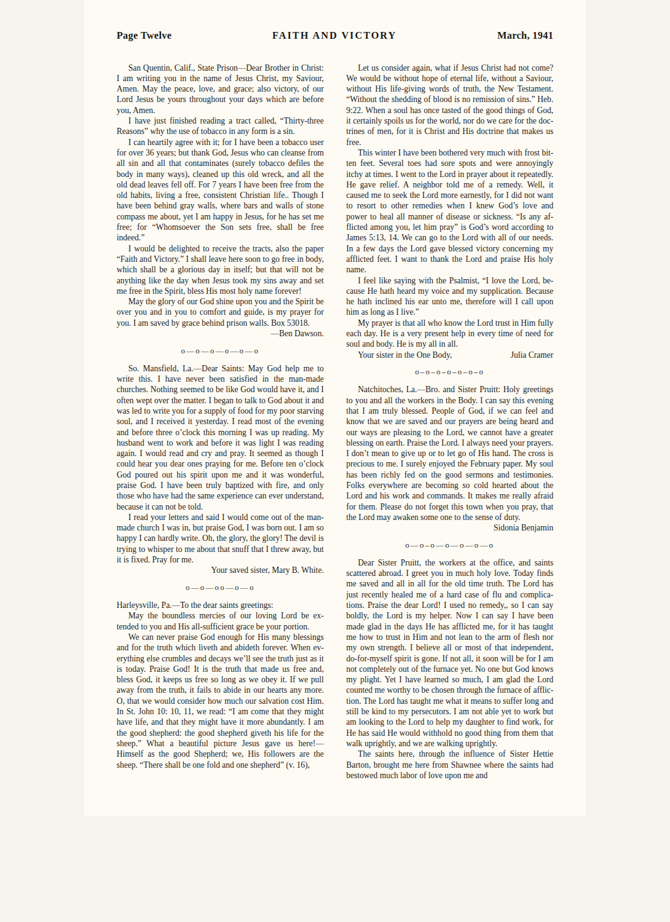Page Twelve FAITH AND VICTORY March, 1941
San Quentin, Calif., State Prison—Dear Brother in Christ: I am writing you in the name of Jesus Christ, my Saviour, Amen. May the peace, love, and grace; also victory, of our Lord Jesus be yours throughout your days which are before you, Amen.
I have just finished reading a tract called, “Thirty-three Reasons” why the use of tobacco in any form is a sin.
I can heartily agree with it; for I have been a tobacco user for over 36 years; but thank God, Jesus who can cleanse from all sin and all that contaminates (surely tobacco defiles the body in many ways), cleaned up this old wreck, and all the old dead leaves fell off. For 7 years I have been free from the old habits, living a free, consistent Christian life.. Though I have been behind gray walls, where bars and walls of stone compass me about, yet I am happy in Jesus, for he has set me free; for “Whomsoever the Son sets free, shall be free indeed.”
I would be delighted to receive the tracts, also the paper “Faith and Victory.” I shall leave here soon to go free in body, which shall be a glorious day in itself; but that will not be anything like the day when Jesus took my sins away and set me free in the Spirit, bless His most holy name forever!
May the glory of our God shine upon you and the Spirit be over you and in you to comfort and guide, is my prayer for you. I am saved by grace behind prison walls. Box 53018. —Ben Dawson.
o—o—o—o—o—o
So. Mansfield, La.—Dear Saints: May God help me to write this. I have never been satisfied in the man-made churches. Nothing seemed to be like God would have it, and I often wept over the matter. I began to talk to God about it and was led to write you for a supply of food for my poor starving soul, and I received it yesterday. I read most of the evening and before three o’clock this morning I was up reading. My husband went to work and before it was light I was reading again. I would read and cry and pray. It seemed as though I could hear you dear ones praying for me. Before ten o’clock God poured out his spirit upon me and it was wonderful, praise God. I have been truly baptized with fire, and only those who have had the same experience can ever understand, because it can not be told.
I read your letters and said I would come out of the man-made church I was in, but praise God, I was born out. I am so happy I can hardly write. Oh, the glory, the glory! The devil is trying to whisper to me about that snuff that I threw away, but it is fixed. Pray for me. Your saved sister, Mary B. White.
o—o—oo—o—o
Harleysville, Pa.—To the dear saints greetings:
May the boundless mercies of our loving Lord be extended to you and His all-sufficient grace be your portion.
We can never praise God enough for His many blessings and for the truth which liveth and abideth forever. When everything else crumbles and decays we’ll see the truth just as it is today. Praise God! It is the truth that made us free and, bless God, it keeps us free so long as we obey it. If we pull away from the truth, it fails to abide in our hearts any more. O, that we would consider how much our salvation cost Him. In St. John 10: 10, 11, we read: “I am come that they might have life, and that they might have it more abundantly. I am the good shepherd: the good shepherd giveth his life for the sheep.” What a beautiful picture Jesus gave us here!—Himself as the good Shepherd; we, His followers are the sheep. “There shall be one fold and one shepherd” (v. 16),
Let us consider again, what if Jesus Christ had not come? We would be without hope of eternal life, without a Saviour, without His life-giving words of truth, the New Testament. “Without the shedding of blood is no remission of sins.” Heb. 9:22. When a soul has once tasted of the good things of God, it certainly spoils us for the world, nor do we care for the doctrines of men, for it is Christ and His doctrine that makes us free.
This winter I have been bothered very much with frost bitten feet. Several toes had sore spots and were annoyingly itchy at times. I went to the Lord in prayer about it repeatedly. He gave relief. A neighbor told me of a remedy. Well, it caused me to seek the Lord more earnestly, for I did not want to resort to other remedies when I knew God’s love and power to heal all manner of disease or sickness. “Is any afflicted among you, let him pray” is God’s word according to James 5:13, 14. We can go to the Lord with all of our needs. In a few days the Lord gave blessed victory concerning my afflicted feet. I want to thank the Lord and praise His holy name.
I feel like saying with the Psalmist, “I love the Lord, because He hath heard my voice and my supplication. Because he hath inclined his ear unto me, therefore will I call upon him as long as I live.”
My prayer is that all who know the Lord trust in Him fully each day. He is a very present help in every time of need for soul and body. He is my all in all.
Your sister in the One Body, Julia Cramer
o–o–o–o–o–o–o
Natchitoches, La.—Bro. and Sister Pruitt: Holy greetings to you and all the workers in the Body. I can say this evening that I am truly blessed. People of God, if we can feel and know that we are saved and our prayers are being heard and our ways are pleasing to the Lord, we cannot have a greater blessing on earth. Praise the Lord. I always need your prayers. I don’t mean to give up or to let go of His hand. The cross is precious to me. I surely enjoyed the February paper. My soul has been richly fed on the good sermons and testimonies. Folks everywhere are becoming so cold hearted about the Lord and his work and commands. It makes me really afraid for them. Please do not forget this town when you pray, that the Lord may awaken some one to the sense of duty. Sidonia Benjamin
o—o–o—o—o—o—o
Dear Sister Pruitt, the workers at the office, and saints scattered abroad. I greet you in much holy love. Today finds me saved and all in all for the old time truth. The Lord has just recently healed me of a hard case of flu and complications. Praise the dear Lord! I used no remedy,, so I can say boldly, the Lord is my helper. Now I can say I have been made glad in the days He has afflicted me, for it has taught me how to trust in Him and not lean to the arm of flesh nor my own strength. I believe all or most of that independent, do-for-myself spirit is gone. If not all, it soon will be for I am not completely out of the furnace yet. No one but God knows my plight. Yet I have learned so much, I am glad the Lord counted me worthy to be chosen through the furnace of affliction. The Lord has taught me what it means to suffer long and still be kind to my persecutors. I am not able yet to work but am looking to the Lord to help my daughter to find work, for He has said He would withhold no good thing from them that walk uprightly, and we are walking uprightly.
The saints here, through the influence of Sister Hettie Barton, brought me here from Shawnee where the saints had bestowed much labor of love upon me and